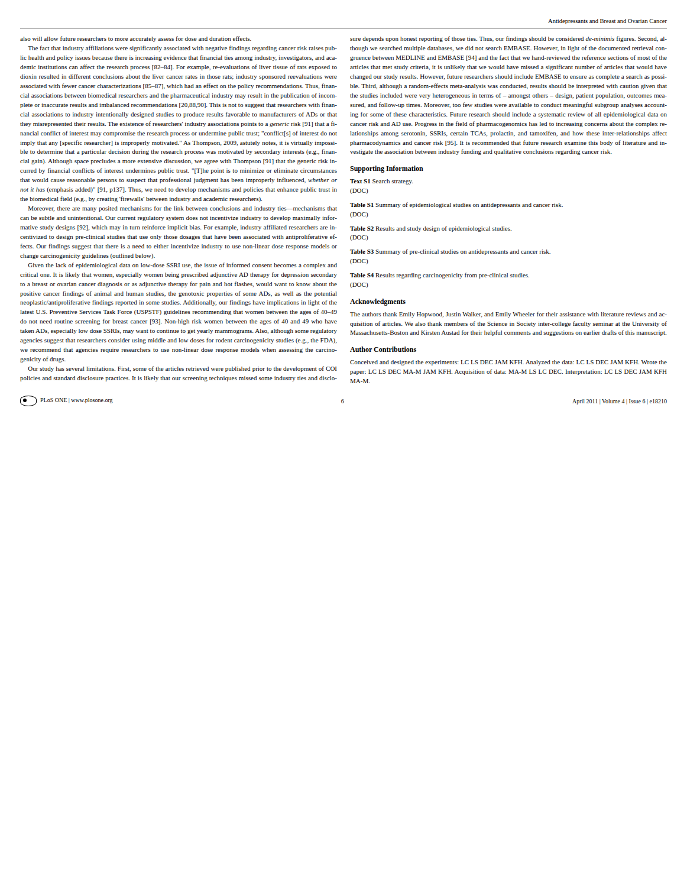Antidepressants and Breast and Ovarian Cancer
also will allow future researchers to more accurately assess for dose and duration effects.
The fact that industry affiliations were significantly associated with negative findings regarding cancer risk raises public health and policy issues because there is increasing evidence that financial ties among industry, investigators, and academic institutions can affect the research process [82–84]. For example, re-evaluations of liver tissue of rats exposed to dioxin resulted in different conclusions about the liver cancer rates in those rats; industry sponsored reevaluations were associated with fewer cancer characterizations [85–87], which had an effect on the policy recommendations. Thus, financial associations between biomedical researchers and the pharmaceutical industry may result in the publication of incomplete or inaccurate results and imbalanced recommendations [20,88,90]. This is not to suggest that researchers with financial associations to industry intentionally designed studies to produce results favorable to manufacturers of ADs or that they misrepresented their results. The existence of researchers' industry associations points to a generic risk [91] that a financial conflict of interest may compromise the research process or undermine public trust; "conflict[s] of interest do not imply that any [specific researcher] is improperly motivated." As Thompson, 2009, astutely notes, it is virtually impossible to determine that a particular decision during the research process was motivated by secondary interests (e.g., financial gain). Although space precludes a more extensive discussion, we agree with Thompson [91] that the generic risk incurred by financial conflicts of interest undermines public trust. "[T]he point is to minimize or eliminate circumstances that would cause reasonable persons to suspect that professional judgment has been improperly influenced, whether or not it has (emphasis added)" [91, p137]. Thus, we need to develop mechanisms and policies that enhance public trust in the biomedical field (e.g., by creating 'firewalls' between industry and academic researchers).
Moreover, there are many posited mechanisms for the link between conclusions and industry ties—mechanisms that can be subtle and unintentional. Our current regulatory system does not incentivize industry to develop maximally informative study designs [92], which may in turn reinforce implicit bias. For example, industry affiliated researchers are incentivized to design pre-clinical studies that use only those dosages that have been associated with antiproliferative effects. Our findings suggest that there is a need to either incentivize industry to use non-linear dose response models or change carcinogenicity guidelines (outlined below).
Given the lack of epidemiological data on low-dose SSRI use, the issue of informed consent becomes a complex and critical one. It is likely that women, especially women being prescribed adjunctive AD therapy for depression secondary to a breast or ovarian cancer diagnosis or as adjunctive therapy for pain and hot flashes, would want to know about the positive cancer findings of animal and human studies, the genotoxic properties of some ADs, as well as the potential neoplastic/antiproliferative findings reported in some studies. Additionally, our findings have implications in light of the latest U.S. Preventive Services Task Force (USPSTF) guidelines recommending that women between the ages of 40–49 do not need routine screening for breast cancer [93]. Non-high risk women between the ages of 40 and 49 who have taken ADs, especially low dose SSRIs, may want to continue to get yearly mammograms. Also, although some regulatory agencies suggest that researchers consider using middle and low doses for rodent carcinogenicity studies (e.g., the FDA), we recommend that agencies require researchers to use non-linear dose response models when assessing the carcinogenicity of drugs.
Our study has several limitations. First, some of the articles retrieved were published prior to the development of COI policies and standard disclosure practices. It is likely that our screening techniques missed some industry ties and disclosure depends upon honest reporting of those ties. Thus, our findings should be considered de-minimis figures. Second, although we searched multiple databases, we did not search EMBASE. However, in light of the documented retrieval congruence between MEDLINE and EMBASE [94] and the fact that we hand-reviewed the reference sections of most of the articles that met study criteria, it is unlikely that we would have missed a significant number of articles that would have changed our study results. However, future researchers should include EMBASE to ensure as complete a search as possible. Third, although a random-effects meta-analysis was conducted, results should be interpreted with caution given that the studies included were very heterogeneous in terms of – amongst others – design, patient population, outcomes measured, and follow-up times. Moreover, too few studies were available to conduct meaningful subgroup analyses accounting for some of these characteristics. Future research should include a systematic review of all epidemiological data on cancer risk and AD use. Progress in the field of pharmacogenomics has led to increasing concerns about the complex relationships among serotonin, SSRIs, certain TCAs, prolactin, and tamoxifen, and how these inter-relationships affect pharmacodynamics and cancer risk [95]. It is recommended that future research examine this body of literature and investigate the association between industry funding and qualitative conclusions regarding cancer risk.
Supporting Information
Text S1 Search strategy.
(DOC)
Table S1 Summary of epidemiological studies on antidepressants and cancer risk.
(DOC)
Table S2 Results and study design of epidemiological studies.
(DOC)
Table S3 Summary of pre-clinical studies on antidepressants and cancer risk.
(DOC)
Table S4 Results regarding carcinogenicity from pre-clinical studies.
(DOC)
Acknowledgments
The authors thank Emily Hopwood, Justin Walker, and Emily Wheeler for their assistance with literature reviews and acquisition of articles. We also thank members of the Science in Society inter-college faculty seminar at the University of Massachusetts-Boston and Kirsten Austad for their helpful comments and suggestions on earlier drafts of this manuscript.
Author Contributions
Conceived and designed the experiments: LC LS DEC JAM KFH. Analyzed the data: LC LS DEC JAM KFH. Wrote the paper: LC LS DEC MA-M JAM KFH. Acquisition of data: MA-M LS LC DEC. Interpretation: LC LS DEC JAM KFH MA-M.
PLoS ONE | www.plosone.org
6
April 2011 | Volume 4 | Issue 6 | e18210